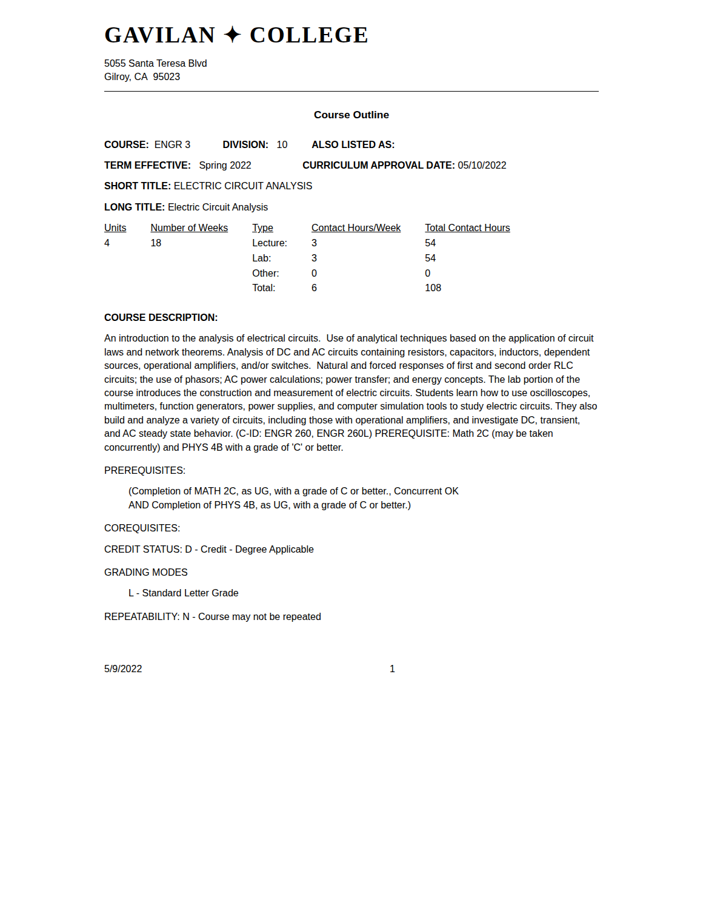GAVILAN ✦ COLLEGE
5055 Santa Teresa Blvd
Gilroy, CA 95023
Course Outline
COURSE: ENGR 3 DIVISION: 10 ALSO LISTED AS:
TERM EFFECTIVE: Spring 2022 CURRICULUM APPROVAL DATE: 05/10/2022
SHORT TITLE: ELECTRIC CIRCUIT ANALYSIS
LONG TITLE: Electric Circuit Analysis
| Units | Number of Weeks | Type | Contact Hours/Week | Total Contact Hours |
| --- | --- | --- | --- | --- |
| 4 | 18 | Lecture: | 3 | 54 |
| | | Lab: | 3 | 54 |
| | | Other: | 0 | 0 |
| | | Total: | 6 | 108 |
COURSE DESCRIPTION:
An introduction to the analysis of electrical circuits. Use of analytical techniques based on the application of circuit laws and network theorems. Analysis of DC and AC circuits containing resistors, capacitors, inductors, dependent sources, operational amplifiers, and/or switches. Natural and forced responses of first and second order RLC circuits; the use of phasors; AC power calculations; power transfer; and energy concepts. The lab portion of the course introduces the construction and measurement of electric circuits. Students learn how to use oscilloscopes, multimeters, function generators, power supplies, and computer simulation tools to study electric circuits. They also build and analyze a variety of circuits, including those with operational amplifiers, and investigate DC, transient, and AC steady state behavior. (C-ID: ENGR 260, ENGR 260L) PREREQUISITE: Math 2C (may be taken concurrently) and PHYS 4B with a grade of 'C' or better.
PREREQUISITES:
(Completion of MATH 2C, as UG, with a grade of C or better., Concurrent OK
AND Completion of PHYS 4B, as UG, with a grade of C or better.)
COREQUISITES:
CREDIT STATUS: D - Credit - Degree Applicable
GRADING MODES
L - Standard Letter Grade
REPEATABILITY: N - Course may not be repeated
5/9/2022 1